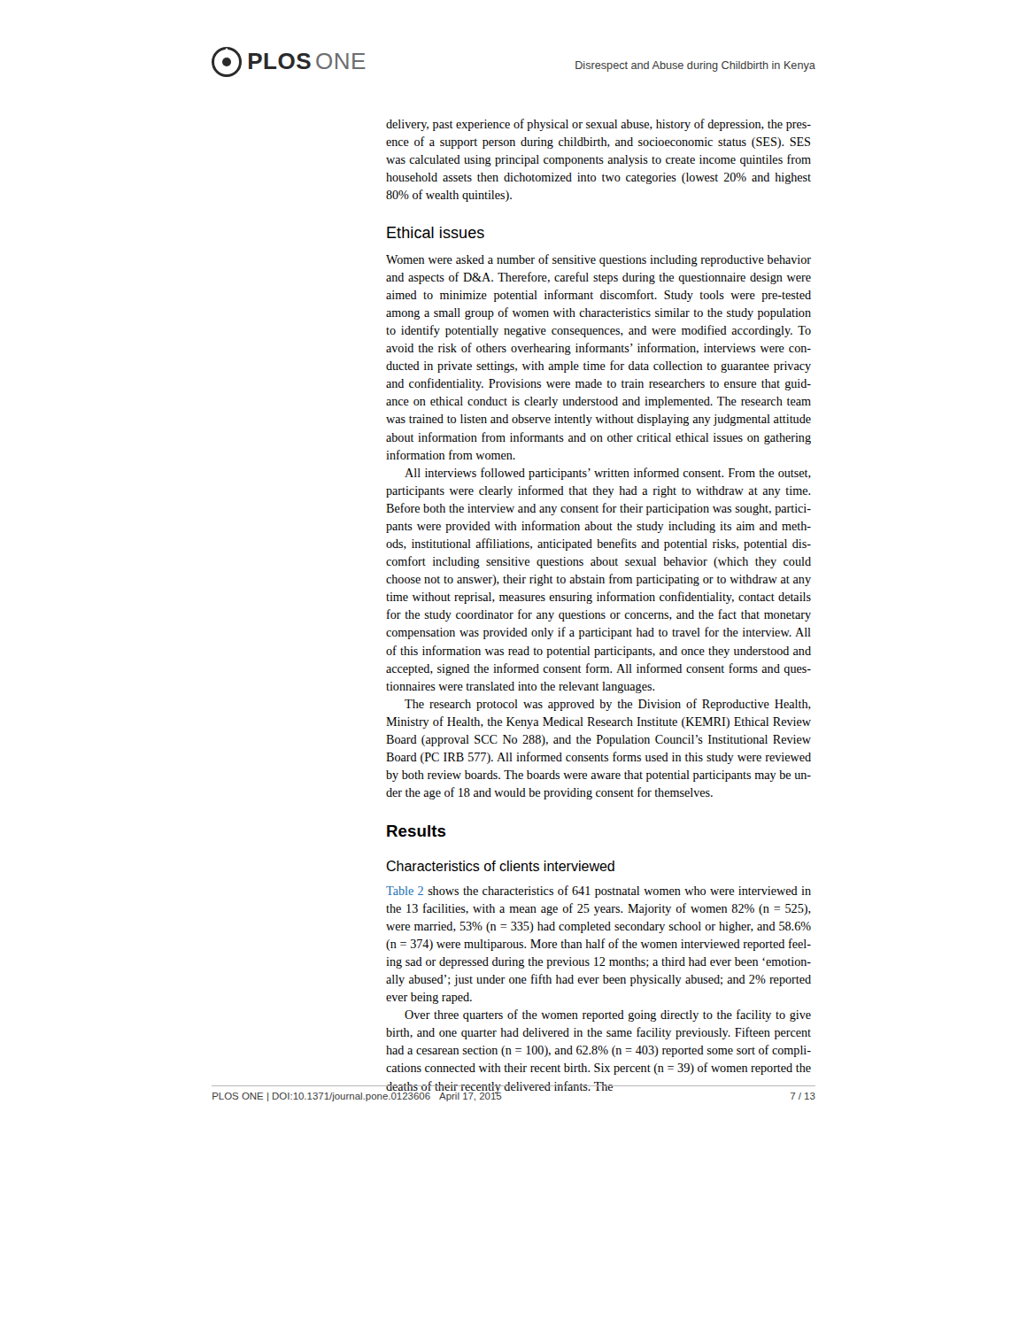PLOS ONE
Disrespect and Abuse during Childbirth in Kenya
delivery, past experience of physical or sexual abuse, history of depression, the presence of a support person during childbirth, and socioeconomic status (SES). SES was calculated using principal components analysis to create income quintiles from household assets then dichotomized into two categories (lowest 20% and highest 80% of wealth quintiles).
Ethical issues
Women were asked a number of sensitive questions including reproductive behavior and aspects of D&A. Therefore, careful steps during the questionnaire design were aimed to minimize potential informant discomfort. Study tools were pre-tested among a small group of women with characteristics similar to the study population to identify potentially negative consequences, and were modified accordingly. To avoid the risk of others overhearing informants’ information, interviews were conducted in private settings, with ample time for data collection to guarantee privacy and confidentiality. Provisions were made to train researchers to ensure that guidance on ethical conduct is clearly understood and implemented. The research team was trained to listen and observe intently without displaying any judgmental attitude about information from informants and on other critical ethical issues on gathering information from women.
All interviews followed participants’ written informed consent. From the outset, participants were clearly informed that they had a right to withdraw at any time. Before both the interview and any consent for their participation was sought, participants were provided with information about the study including its aim and methods, institutional affiliations, anticipated benefits and potential risks, potential discomfort including sensitive questions about sexual behavior (which they could choose not to answer), their right to abstain from participating or to withdraw at any time without reprisal, measures ensuring information confidentiality, contact details for the study coordinator for any questions or concerns, and the fact that monetary compensation was provided only if a participant had to travel for the interview. All of this information was read to potential participants, and once they understood and accepted, signed the informed consent form. All informed consent forms and questionnaires were translated into the relevant languages.
The research protocol was approved by the Division of Reproductive Health, Ministry of Health, the Kenya Medical Research Institute (KEMRI) Ethical Review Board (approval SCC No 288), and the Population Council’s Institutional Review Board (PC IRB 577). All informed consents forms used in this study were reviewed by both review boards. The boards were aware that potential participants may be under the age of 18 and would be providing consent for themselves.
Results
Characteristics of clients interviewed
Table 2 shows the characteristics of 641 postnatal women who were interviewed in the 13 facilities, with a mean age of 25 years. Majority of women 82% (n = 525), were married, 53% (n = 335) had completed secondary school or higher, and 58.6% (n = 374) were multiparous. More than half of the women interviewed reported feeling sad or depressed during the previous 12 months; a third had ever been ‘emotionally abused’; just under one fifth had ever been physically abused; and 2% reported ever being raped.
Over three quarters of the women reported going directly to the facility to give birth, and one quarter had delivered in the same facility previously. Fifteen percent had a cesarean section (n = 100), and 62.8% (n = 403) reported some sort of complications connected with their recent birth. Six percent (n = 39) of women reported the deaths of their recently delivered infants. The
PLOS ONE | DOI:10.1371/journal.pone.0123606 April 17, 2015
7 / 13